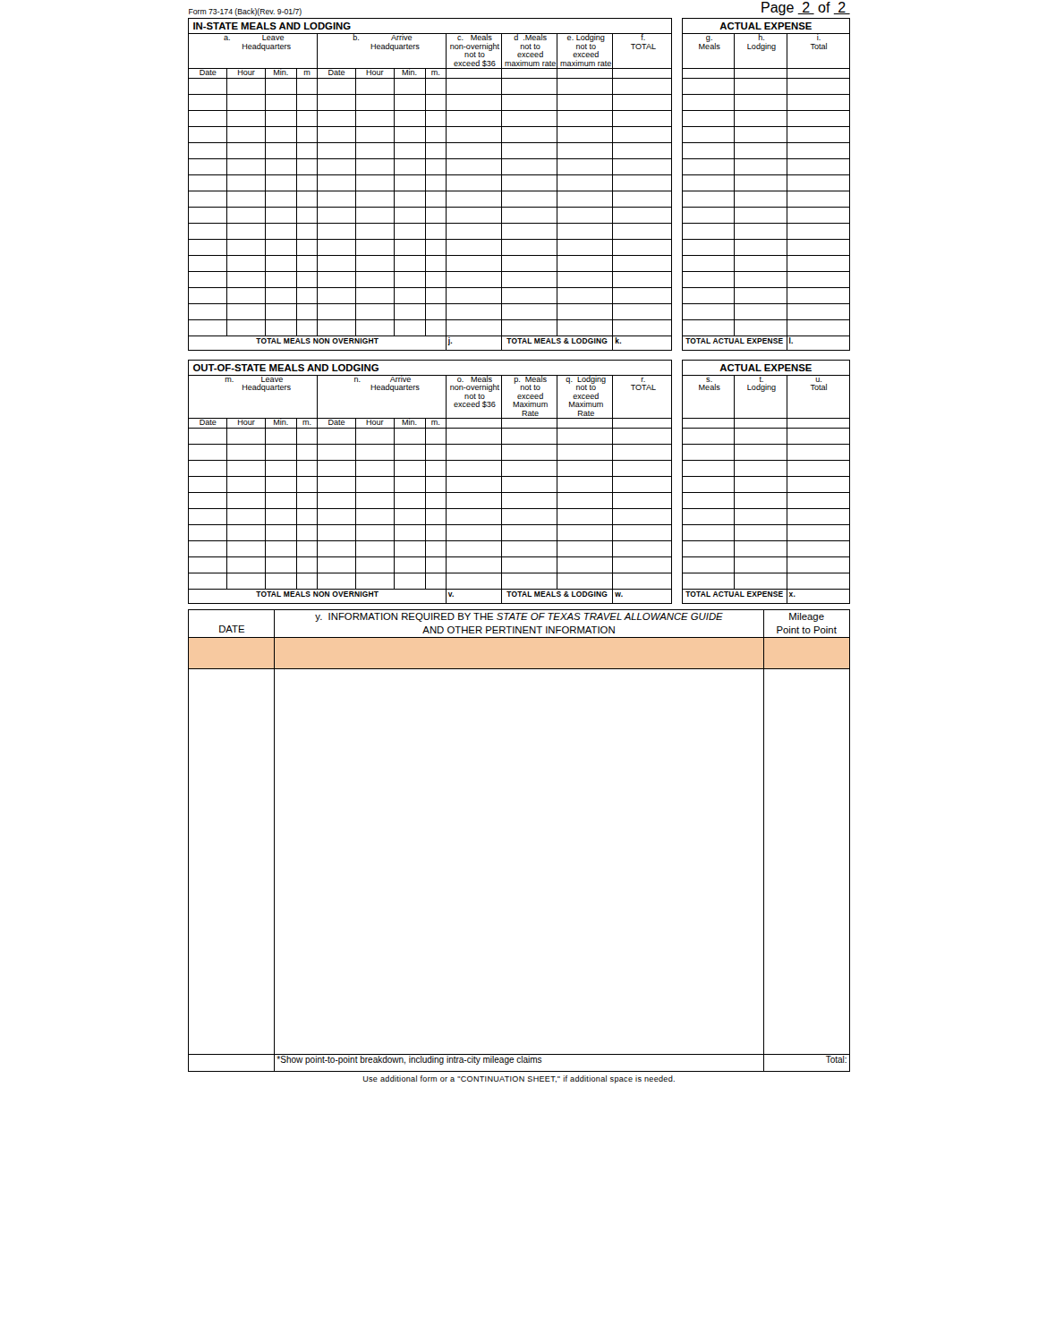Form 73-174 (Back)(Rev. 9-01/7)
Page 2 of 2
| IN-STATE MEALS AND LODGING | | ACTUAL EXPENSE |
| a. Leave Headquarters | b. Arrive Headquarters | c. Meals non-overnight not to exceed $36 | d .Meals not to exceed maximum rate | e. Lodging not to exceed maximum rate | f. TOTAL | | g. Meals | h. Lodging | i. Total |
| Date | Hour | Min. | m | Date | Hour | Min. | m. | | | | | | | | |
| TOTAL MEALS NON OVERNIGHT | j. | TOTAL MEALS & LODGING | k. | | TOTAL ACTUAL EXPENSE | l. |
| OUT-OF-STATE MEALS AND LODGING | | ACTUAL EXPENSE |
| m. Leave Headquarters | n. Arrive Headquarters | o. Meals non-overnight not to exceed $36 | p. Meals not to exceed Maximum Rate | q. Lodging not to exceed Maximum Rate | r. TOTAL | | s. Meals | t. Lodging | u. Total |
| Date | Hour | Min. | m. | Date | Hour | Min. | m. | | | | | | | | |
| TOTAL MEALS NON OVERNIGHT | v. | TOTAL MEALS & LODGING | w. | | TOTAL ACTUAL EXPENSE | x. |
| | y. INFORMATION REQUIRED BY THE STATE OF TEXAS TRAVEL ALLOWANCE GUIDE | Mileage |
| DATE | AND OTHER PERTINENT INFORMATION | Point to Point |
| | *Show point-to-point breakdown, including intra-city mileage claims | Total: |
Use additional form or a "CONTINUATION SHEET," if additional space is needed.